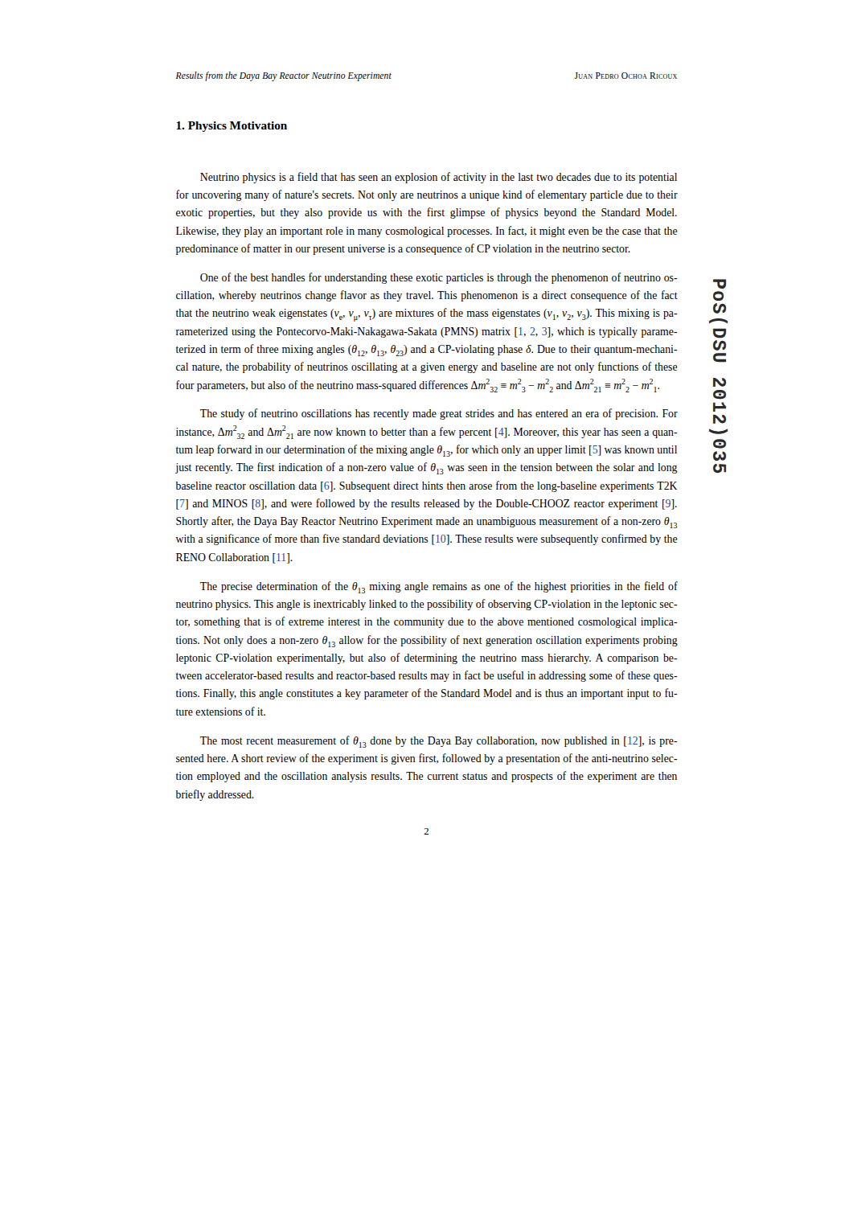Results from the Daya Bay Reactor Neutrino Experiment Juan Pedro Ochoa Ricoux
PoS(DSU 2012)035
1. Physics Motivation
Neutrino physics is a field that has seen an explosion of activity in the last two decades due to its potential for uncovering many of nature's secrets. Not only are neutrinos a unique kind of elementary particle due to their exotic properties, but they also provide us with the first glimpse of physics beyond the Standard Model. Likewise, they play an important role in many cosmological processes. In fact, it might even be the case that the predominance of matter in our present universe is a consequence of CP violation in the neutrino sector.
One of the best handles for understanding these exotic particles is through the phenomenon of neutrino oscillation, whereby neutrinos change flavor as they travel. This phenomenon is a direct consequence of the fact that the neutrino weak eigenstates (νe, νμ, ντ) are mixtures of the mass eigenstates (ν1, ν2, ν3). This mixing is parameterized using the Pontecorvo-Maki-Nakagawa-Sakata (PMNS) matrix [1, 2, 3], which is typically parameterized in term of three mixing angles (θ12, θ13, θ23) and a CP-violating phase δ. Due to their quantum-mechanical nature, the probability of neutrinos oscillating at a given energy and baseline are not only functions of these four parameters, but also of the neutrino mass-squared differences Δm232 ≡ m23 − m22 and Δm221 ≡ m22 − m21.
The study of neutrino oscillations has recently made great strides and has entered an era of precision. For instance, Δm232 and Δm221 are now known to better than a few percent [4]. Moreover, this year has seen a quantum leap forward in our determination of the mixing angle θ13, for which only an upper limit [5] was known until just recently. The first indication of a non-zero value of θ13 was seen in the tension between the solar and long baseline reactor oscillation data [6]. Subsequent direct hints then arose from the long-baseline experiments T2K [7] and MINOS [8], and were followed by the results released by the Double-CHOOZ reactor experiment [9]. Shortly after, the Daya Bay Reactor Neutrino Experiment made an unambiguous measurement of a non-zero θ13 with a significance of more than five standard deviations [10]. These results were subsequently confirmed by the RENO Collaboration [11].
The precise determination of the θ13 mixing angle remains as one of the highest priorities in the field of neutrino physics. This angle is inextricably linked to the possibility of observing CP-violation in the leptonic sector, something that is of extreme interest in the community due to the above mentioned cosmological implications. Not only does a non-zero θ13 allow for the possibility of next generation oscillation experiments probing leptonic CP-violation experimentally, but also of determining the neutrino mass hierarchy. A comparison between accelerator-based results and reactor-based results may in fact be useful in addressing some of these questions. Finally, this angle constitutes a key parameter of the Standard Model and is thus an important input to future extensions of it.
The most recent measurement of θ13 done by the Daya Bay collaboration, now published in [12], is presented here. A short review of the experiment is given first, followed by a presentation of the anti-neutrino selection employed and the oscillation analysis results. The current status and prospects of the experiment are then briefly addressed.
2